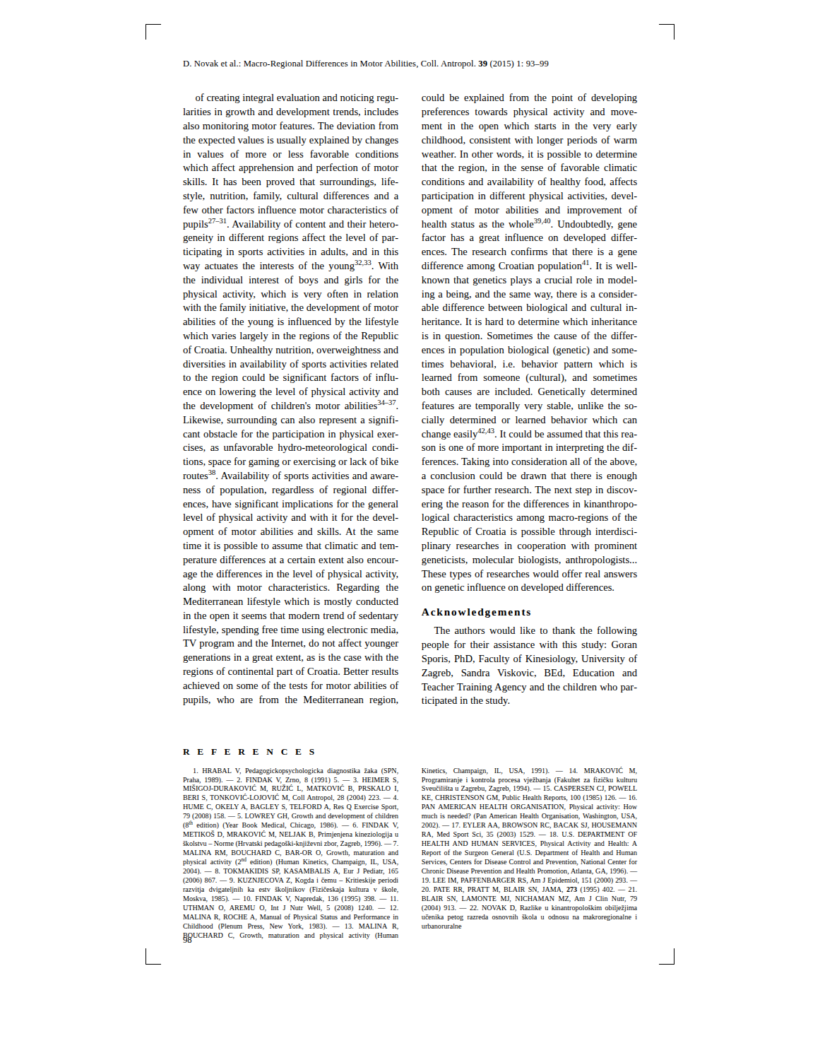D. Novak et al.: Macro-Regional Differences in Motor Abilities, Coll. Antropol. 39 (2015) 1: 93–99
of creating integral evaluation and noticing regularities in growth and development trends, includes also monitoring motor features. The deviation from the expected values is usually explained by changes in values of more or less favorable conditions which affect apprehension and perfection of motor skills. It has been proved that surroundings, lifestyle, nutrition, family, cultural differences and a few other factors influence motor characteristics of pupils27–31. Availability of content and their heterogeneity in different regions affect the level of participating in sports activities in adults, and in this way actuates the interests of the young32,33. With the individual interest of boys and girls for the physical activity, which is very often in relation with the family initiative, the development of motor abilities of the young is influenced by the lifestyle which varies largely in the regions of the Republic of Croatia. Unhealthy nutrition, overweightness and diversities in availability of sports activities related to the region could be significant factors of influence on lowering the level of physical activity and the development of children's motor abilities34–37. Likewise, surrounding can also represent a significant obstacle for the participation in physical exercises, as unfavorable hydro-meteorological conditions, space for gaming or exercising or lack of bike routes38. Availability of sports activities and awareness of population, regardless of regional differences, have significant implications for the general level of physical activity and with it for the development of motor abilities and skills. At the same time it is possible to assume that climatic and temperature differences at a certain extent also encourage the differences in the level of physical activity, along with motor characteristics. Regarding the Mediterranean lifestyle which is mostly conducted in the open it seems that modern trend of sedentary lifestyle, spending free time using electronic media, TV program and the Internet, do not affect younger generations in a great extent, as is the case with the regions of continental part of Croatia. Better results achieved on some of the tests for motor abilities of pupils, who are from the Mediterranean region, could be explained from the point of developing preferences towards physical activity and movement in the open which starts in the very early childhood, consistent with longer periods of warm weather. In other words, it is possible to determine that the region, in the sense of favorable climatic conditions and availability of healthy food, affects participation in different physical activities, development of motor abilities and improvement of health status as the whole39,40. Undoubtedly, gene factor has a great influence on developed differences. The research confirms that there is a gene difference among Croatian population41. It is well-known that genetics plays a crucial role in modeling a being, and the same way, there is a considerable difference between biological and cultural inheritance. It is hard to determine which inheritance is in question. Sometimes the cause of the differences in population biological (genetic) and sometimes behavioral, i.e. behavior pattern which is learned from someone (cultural), and sometimes both causes are included. Genetically determined features are temporally very stable, unlike the socially determined or learned behavior which can change easily42,43. It could be assumed that this reason is one of more important in interpreting the differences. Taking into consideration all of the above, a conclusion could be drawn that there is enough space for further research. The next step in discovering the reason for the differences in kinanthropological characteristics among macro-regions of the Republic of Croatia is possible through interdisciplinary researches in cooperation with prominent geneticists, molecular biologists, anthropologists... These types of researches would offer real answers on genetic influence on developed differences.
Acknowledgements
The authors would like to thank the following people for their assistance with this study: Goran Sporis, PhD, Faculty of Kinesiology, University of Zagreb, Sandra Viskovic, BEd, Education and Teacher Training Agency and the children who participated in the study.
R E F E R E N C E S
1. HRABAL V, Pedagogickopsychologicka diagnostika žaka (SPN, Praha, 1989). — 2. FINDAK V, Zrno, 8 (1991) 5. — 3. HEIMER S, MIŠIGOJ-DURAKOVIĆ M, RUŽIĆ L, MATKOVIĆ B, PRSKALO I, BERI S, TONKOVIĆ-LOJOVIĆ M, Coll Antropol, 28 (2004) 223. — 4. HUME C, OKELY A, BAGLEY S, TELFORD A, Res Q Exercise Sport, 79 (2008) 158. — 5. LOWREY GH, Growth and development of children (8th edition) (Year Book Medical, Chicago, 1986). — 6. FINDAK V, METIKOŠ D, MRAKOVIĆ M, NELJAK B, Primjenjena kineziologija u školstvu – Norme (Hrvatski pedagoški-književni zbor, Zagreb, 1996). — 7. MALINA RM, BOUCHARD C, BAR-OR O, Growth, maturation and physical activity (2nd edition) (Human Kinetics, Champaign, IL, USA, 2004). — 8. TOKMAKIDIS SP, KASAMBALIS A, Eur J Pediatr, 165 (2006) 867. — 9. KUZNJECOVA Z, Kogda i čemu – Kritieskije periodi razvitja dvigateljnih ka estv školjnikov (Fizičeskaja kultura v škole, Moskva, 1985). — 10. FINDAK V, Napredak, 136 (1995) 398. — 11. UTHMAN O, AREMU O, Int J Nutr Well, 5 (2008) 1240. — 12. MALINA R, ROCHE A, Manual of Physical Status and Performance in Childhood (Plenum Press, New York, 1983). — 13. MALINA R, BOUCHARD C, Growth, maturation and physical activity (Human Kinetics, Champaign, IL, USA, 1991). — 14. MRAKOVIĆ M, Programiranje i kontrola procesa vježbanja (Fakultet za fizičku kulturu Sveučilišta u Zagrebu, Zagreb, 1994). — 15. CASPERSEN CJ, POWELL KE, CHRISTENSON GM, Public Health Reports, 100 (1985) 126. — 16. PAN AMERICAN HEALTH ORGANISATION, Physical activity: How much is needed? (Pan American Health Organisation, Washington, USA, 2002). — 17. EYLER AA, BROWSON RC, BACAK SJ, HOUSEMANN RA, Med Sport Sci, 35 (2003) 1529. — 18. U.S. DEPARTMENT OF HEALTH AND HUMAN SERVICES, Physical Activity and Health: A Report of the Surgeon General (U.S. Department of Health and Human Services, Centers for Disease Control and Prevention, National Center for Chronic Disease Prevention and Health Promotion, Atlanta, GA, 1996). — 19. LEE IM, PAFFENBARGER RS, Am J Epidemiol, 151 (2000) 293. — 20. PATE RR, PRATT M, BLAIR SN, JAMA, 273 (1995) 402. — 21. BLAIR SN, LAMONTE MJ, NICHAMAN MZ, Am J Clin Nutr, 79 (2004) 913. — 22. NOVAK D, Razlike u kinantropološkim obilježjima učenika petog razreda osnovnih škola u odnosu na makroregionalne i urbanoruralne
98